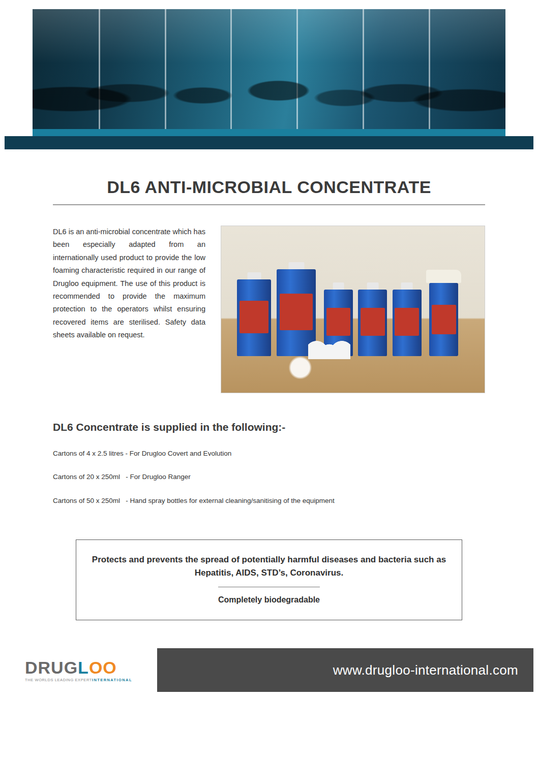DL6 ANTI-MICROBIAL CONCENTRATE
DL6 is an anti-microbial concentrate which has been especially adapted from an internationally used product to provide the low foaming characteristic required in our range of Drugloo equipment. The use of this product is recommended to provide the maximum protection to the operators whilst ensuring recovered items are sterilised. Safety data sheets available on request.
DL6 Concentrate is supplied in the following:-
Cartons of 4 x 2.5 litres - For Drugloo Covert and Evolution
Cartons of 20 x 250ml - For Drugloo Ranger
Cartons of 50 x 250ml - Hand spray bottles for external cleaning/sanitising of the equipment
Protects and prevents the spread of potentially harmful diseases and bacteria such as Hepatitis, AIDS, STD’s, Coronavirus.
Completely biodegradable
DRUGLOO
THE WORLDS LEADING EXPERT INTERNATIONAL
www.drugloo-international.com